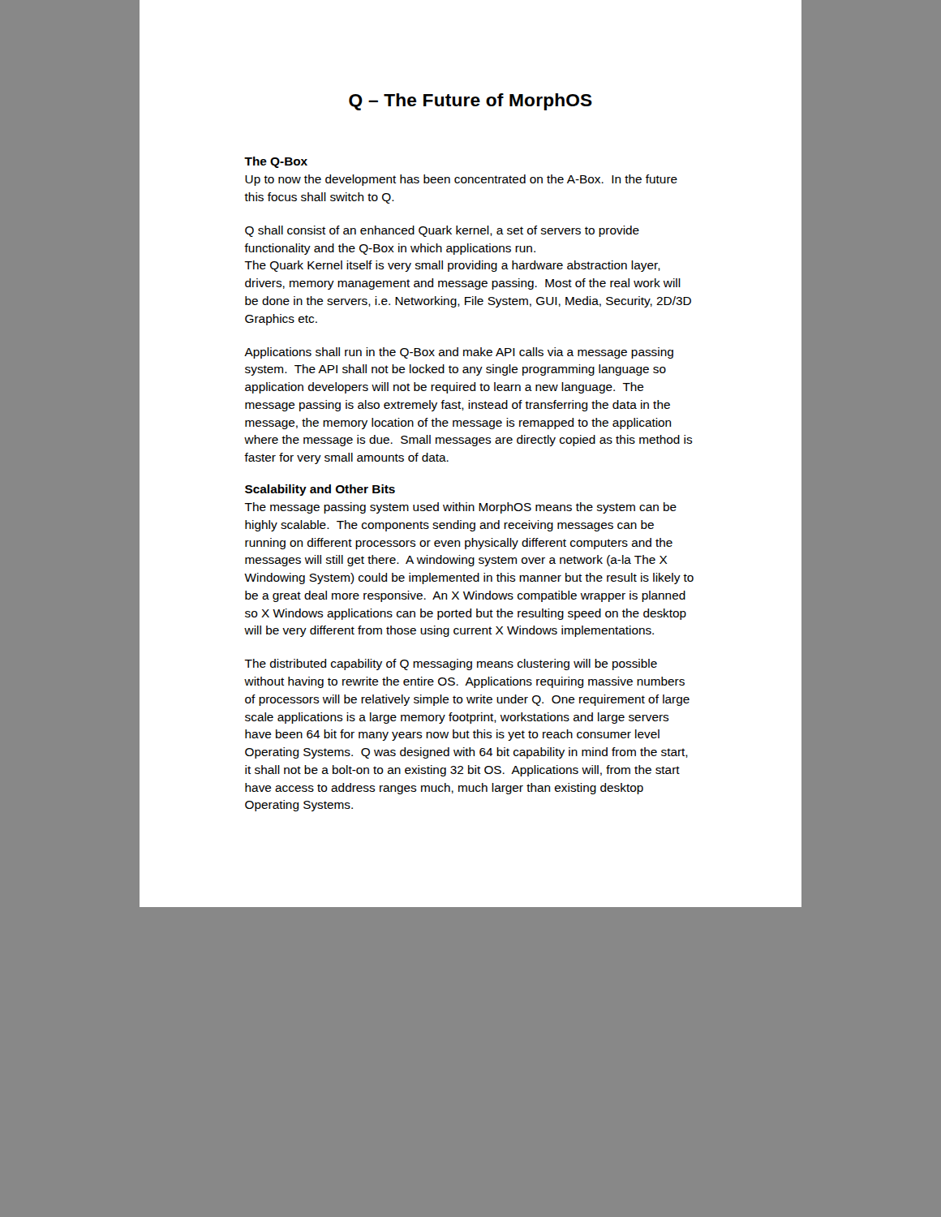Q – The Future of MorphOS
The Q-Box
Up to now the development has been concentrated on the A-Box. In the future this focus shall switch to Q.
Q shall consist of an enhanced Quark kernel, a set of servers to provide functionality and the Q-Box in which applications run.
The Quark Kernel itself is very small providing a hardware abstraction layer, drivers, memory management and message passing. Most of the real work will be done in the servers, i.e. Networking, File System, GUI, Media, Security, 2D/3D Graphics etc.
Applications shall run in the Q-Box and make API calls via a message passing system. The API shall not be locked to any single programming language so application developers will not be required to learn a new language. The message passing is also extremely fast, instead of transferring the data in the message, the memory location of the message is remapped to the application where the message is due. Small messages are directly copied as this method is faster for very small amounts of data.
Scalability and Other Bits
The message passing system used within MorphOS means the system can be highly scalable. The components sending and receiving messages can be running on different processors or even physically different computers and the messages will still get there. A windowing system over a network (a-la The X Windowing System) could be implemented in this manner but the result is likely to be a great deal more responsive. An X Windows compatible wrapper is planned so X Windows applications can be ported but the resulting speed on the desktop will be very different from those using current X Windows implementations.
The distributed capability of Q messaging means clustering will be possible without having to rewrite the entire OS. Applications requiring massive numbers of processors will be relatively simple to write under Q. One requirement of large scale applications is a large memory footprint, workstations and large servers have been 64 bit for many years now but this is yet to reach consumer level Operating Systems. Q was designed with 64 bit capability in mind from the start, it shall not be a bolt-on to an existing 32 bit OS. Applications will, from the start have access to address ranges much, much larger than existing desktop Operating Systems.